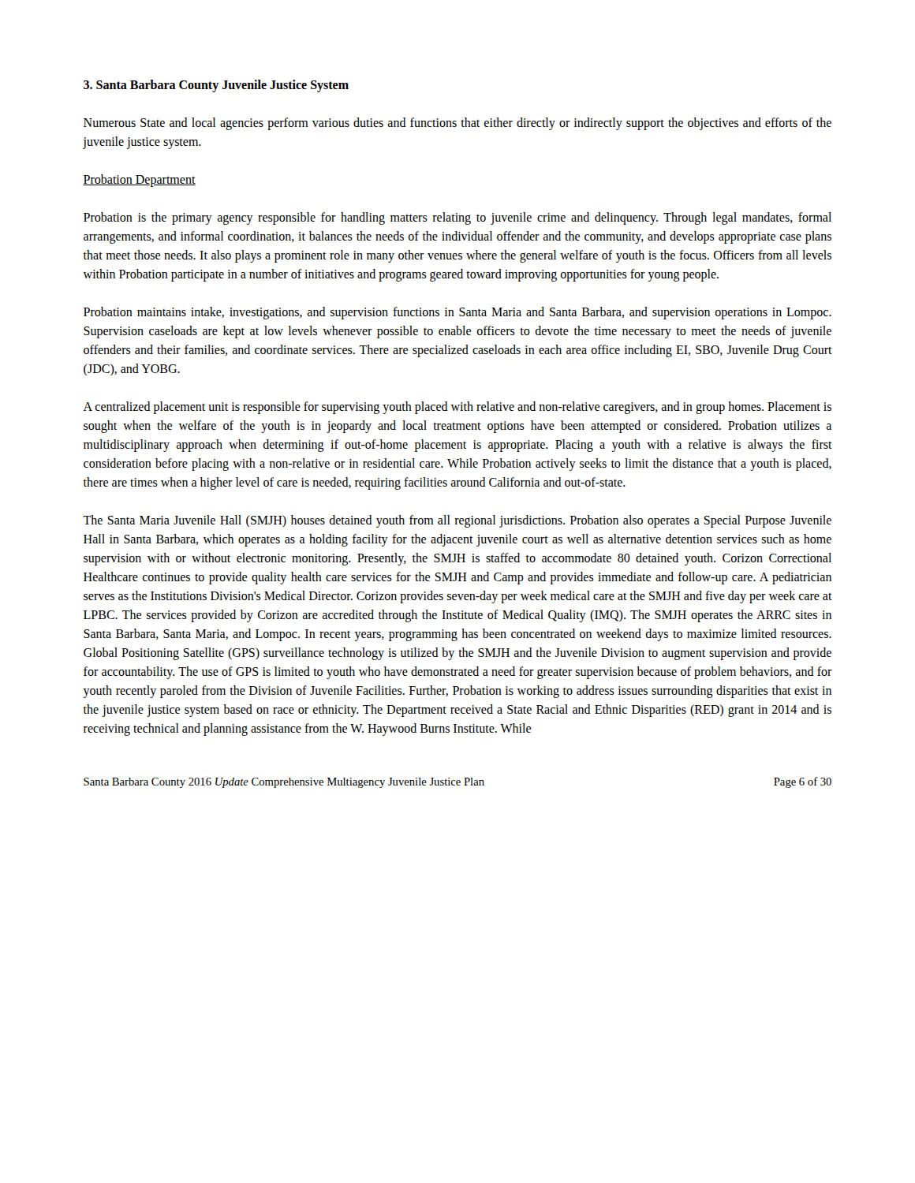3. Santa Barbara County Juvenile Justice System
Numerous State and local agencies perform various duties and functions that either directly or indirectly support the objectives and efforts of the juvenile justice system.
Probation Department
Probation is the primary agency responsible for handling matters relating to juvenile crime and delinquency. Through legal mandates, formal arrangements, and informal coordination, it balances the needs of the individual offender and the community, and develops appropriate case plans that meet those needs. It also plays a prominent role in many other venues where the general welfare of youth is the focus. Officers from all levels within Probation participate in a number of initiatives and programs geared toward improving opportunities for young people.
Probation maintains intake, investigations, and supervision functions in Santa Maria and Santa Barbara, and supervision operations in Lompoc. Supervision caseloads are kept at low levels whenever possible to enable officers to devote the time necessary to meet the needs of juvenile offenders and their families, and coordinate services. There are specialized caseloads in each area office including EI, SBO, Juvenile Drug Court (JDC), and YOBG.
A centralized placement unit is responsible for supervising youth placed with relative and non-relative caregivers, and in group homes. Placement is sought when the welfare of the youth is in jeopardy and local treatment options have been attempted or considered. Probation utilizes a multidisciplinary approach when determining if out-of-home placement is appropriate. Placing a youth with a relative is always the first consideration before placing with a non-relative or in residential care. While Probation actively seeks to limit the distance that a youth is placed, there are times when a higher level of care is needed, requiring facilities around California and out-of-state.
The Santa Maria Juvenile Hall (SMJH) houses detained youth from all regional jurisdictions. Probation also operates a Special Purpose Juvenile Hall in Santa Barbara, which operates as a holding facility for the adjacent juvenile court as well as alternative detention services such as home supervision with or without electronic monitoring. Presently, the SMJH is staffed to accommodate 80 detained youth. Corizon Correctional Healthcare continues to provide quality health care services for the SMJH and Camp and provides immediate and follow-up care. A pediatrician serves as the Institutions Division's Medical Director. Corizon provides seven-day per week medical care at the SMJH and five day per week care at LPBC. The services provided by Corizon are accredited through the Institute of Medical Quality (IMQ). The SMJH operates the ARRC sites in Santa Barbara, Santa Maria, and Lompoc. In recent years, programming has been concentrated on weekend days to maximize limited resources. Global Positioning Satellite (GPS) surveillance technology is utilized by the SMJH and the Juvenile Division to augment supervision and provide for accountability. The use of GPS is limited to youth who have demonstrated a need for greater supervision because of problem behaviors, and for youth recently paroled from the Division of Juvenile Facilities. Further, Probation is working to address issues surrounding disparities that exist in the juvenile justice system based on race or ethnicity. The Department received a State Racial and Ethnic Disparities (RED) grant in 2014 and is receiving technical and planning assistance from the W. Haywood Burns Institute. While
Santa Barbara County 2016 Update Comprehensive Multiagency Juvenile Justice Plan Page 6 of 30